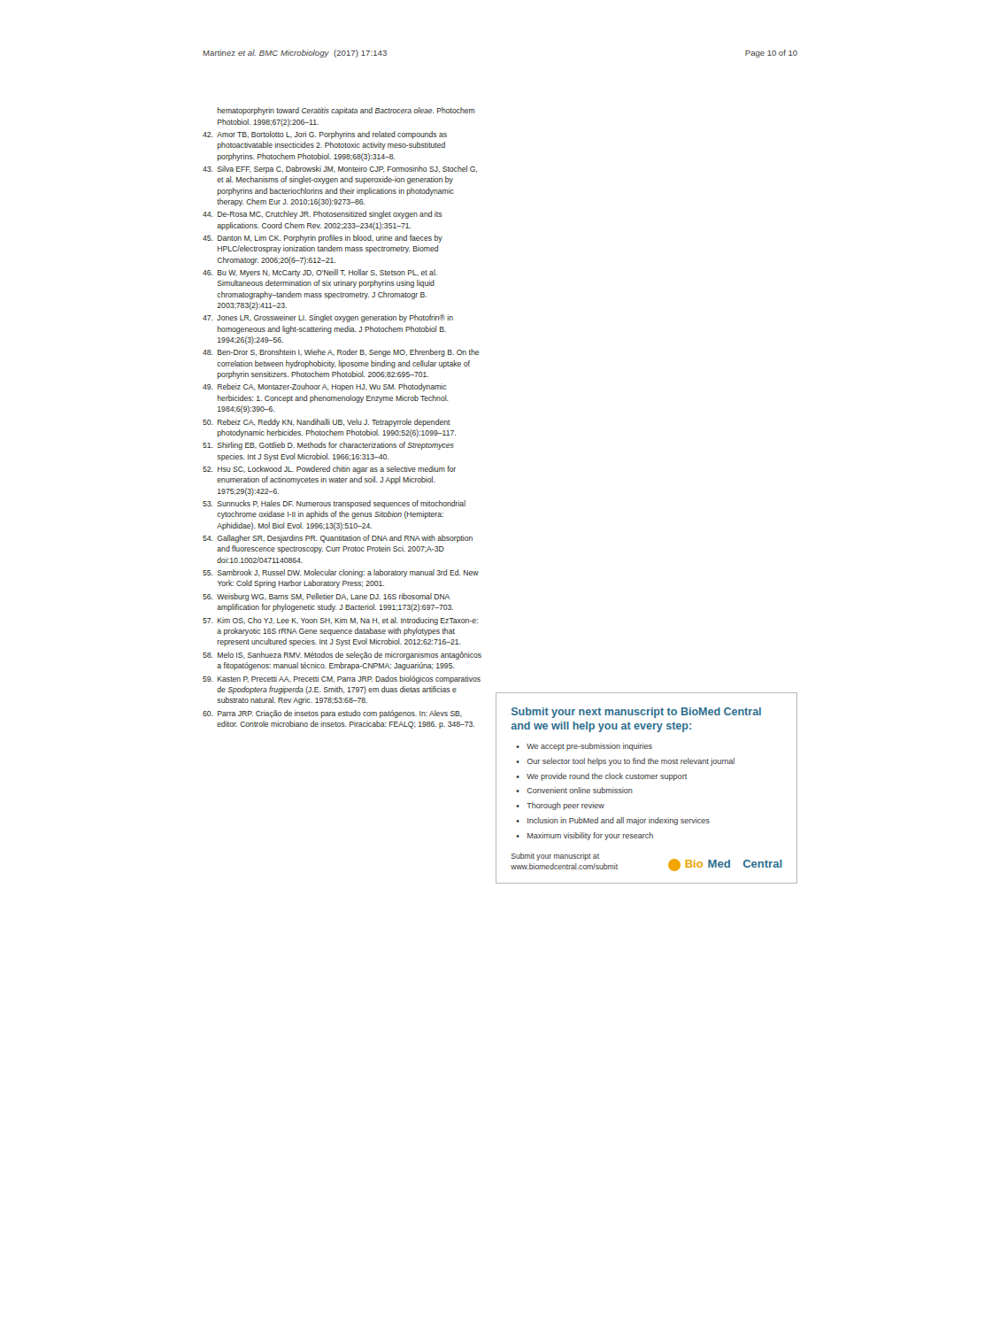Martinez et al. BMC Microbiology (2017) 17:143
Page 10 of 10
hematoporphyrin toward Ceratitis capitata and Bactrocera oleae. Photochem Photobiol. 1998;67(2):206–11.
42. Amor TB, Bortolotto L, Jori G. Porphyrins and related compounds as photoactivatable insecticides 2. Phototoxic activity meso-substituted porphyrins. Photochem Photobiol. 1998;68(3):314–8.
43. Silva EFF, Serpa C, Dabrowski JM, Monteiro CJP, Formosinho SJ, Stochel G, et al. Mechanisms of singlet-oxygen and superoxide-ion generation by porphyrins and bacteriochlorins and their implications in photodynamic therapy. Chem Eur J. 2010;16(30):9273–86.
44. De-Rosa MC, Crutchley JR. Photosensitized singlet oxygen and its applications. Coord Chem Rev. 2002;233–234(1):351–71.
45. Danton M, Lim CK. Porphyrin profiles in blood, urine and faeces by HPLC/electrospray ionization tandem mass spectrometry. Biomed Chromatogr. 2006;20(6–7):612–21.
46. Bu W, Myers N, McCarty JD, O'Neill T, Hollar S, Stetson PL, et al. Simultaneous determination of six urinary porphyrins using liquid chromatography–tandem mass spectrometry. J Chromatogr B. 2003;783(2):411–23.
47. Jones LR, Grossweiner LI. Singlet oxygen generation by Photofrin® in homogeneous and light-scattering media. J Photochem Photobiol B. 1994;26(3):249–56.
48. Ben-Dror S, Bronshtein I, Wiehe A, Roder B, Senge MO, Ehrenberg B. On the correlation between hydrophobicity, liposome binding and cellular uptake of porphyrin sensitizers. Photochem Photobiol. 2006;82:695–701.
49. Rebeiz CA, Montazer-Zouhoor A, Hopen HJ, Wu SM. Photodynamic herbicides: 1. Concept and phenomenology Enzyme Microb Technol. 1984;6(9):390–6.
50. Rebeiz CA, Reddy KN, Nandihalli UB, Velu J. Tetrapyrrole dependent photodynamic herbicides. Photochem Photobiol. 1990;52(6):1099–117.
51. Shirling EB, Gottlieb D. Methods for characterizations of Streptomyces species. Int J Syst Evol Microbiol. 1966;16:313–40.
52. Hsu SC, Lockwood JL. Powdered chitin agar as a selective medium for enumeration of actinomycetes in water and soil. J Appl Microbiol. 1975;29(3):422–6.
53. Sunnucks P, Hales DF. Numerous transposed sequences of mitochondrial cytochrome oxidase I-II in aphids of the genus Sitobion (Hemiptera: Aphididae). Mol Biol Evol. 1996;13(3):510–24.
54. Gallagher SR, Desjardins PR. Quantitation of DNA and RNA with absorption and fluorescence spectroscopy. Curr Protoc Protein Sci. 2007;A-3D doi:10.1002/0471140864.
55. Sambrook J, Russel DW. Molecular cloning: a laboratory manual 3rd Ed. New York: Cold Spring Harbor Laboratory Press; 2001.
56. Weisburg WG, Barns SM, Pelletier DA, Lane DJ. 16S ribosomal DNA amplification for phylogenetic study. J Bacteriol. 1991;173(2):697–703.
57. Kim OS, Cho YJ, Lee K, Yoon SH, Kim M, Na H, et al. Introducing EzTaxon-e: a prokaryotic 16S rRNA Gene sequence database with phylotypes that represent uncultured species. Int J Syst Evol Microbiol. 2012;62:716–21.
58. Melo IS, Sanhueza RMV. Métodos de seleção de microrganismos antagônicos a fitopatógenos: manual técnico. Embrapa-CNPMA: Jaguariúna; 1995.
59. Kasten P, Precetti AA, Precetti CM, Parra JRP. Dados biológicos comparativos de Spodoptera frugiperda (J.E. Smith, 1797) em duas dietas artificias e substrato natural. Rev Agric. 1978;53:68–78.
60. Parra JRP. Criação de insetos para estudo com patógenos. In: Alevs SB, editor. Controle microbiano de insetos. Piracicaba: FEALQ; 1986. p. 348–73.
Submit your next manuscript to BioMed Central
and we will help you at every step:
We accept pre-submission inquiries
Our selector tool helps you to find the most relevant journal
We provide round the clock customer support
Convenient online submission
Thorough peer review
Inclusion in PubMed and all major indexing services
Maximum visibility for your research
Submit your manuscript at
www.biomedcentral.com/submit
Bio Med Central